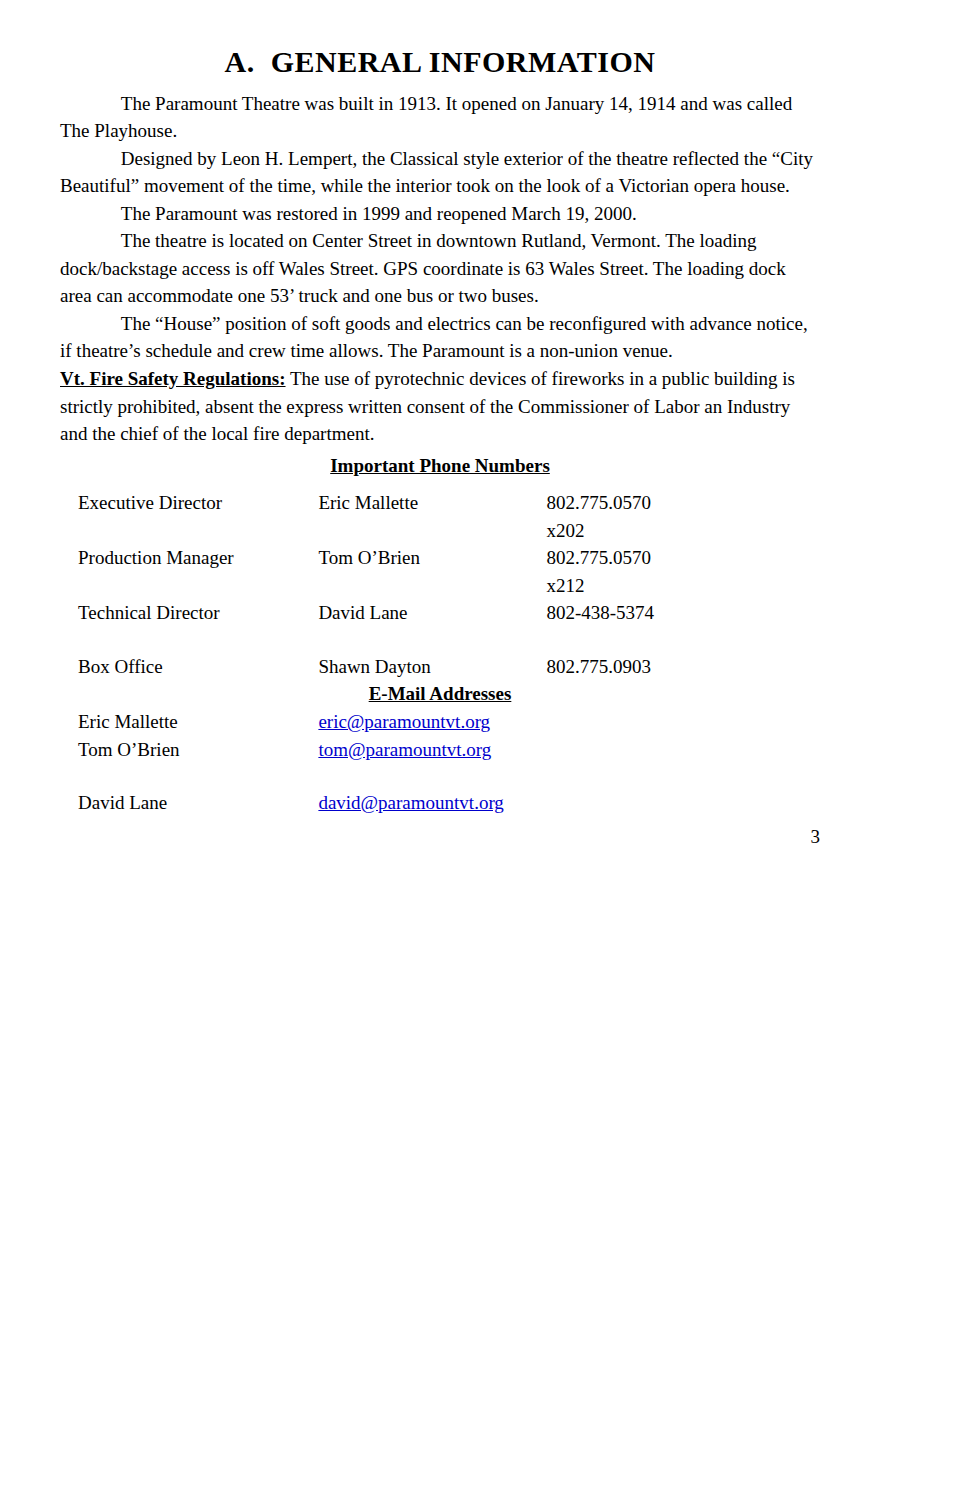A. GENERAL INFORMATION
The Paramount Theatre was built in 1913. It opened on January 14, 1914 and was called The Playhouse.
Designed by Leon H. Lempert, the Classical style exterior of the theatre reflected the “City Beautiful” movement of the time, while the interior took on the look of a Victorian opera house.
The Paramount was restored in 1999 and reopened March 19, 2000.
The theatre is located on Center Street in downtown Rutland, Vermont. The loading dock/backstage access is off Wales Street. GPS coordinate is 63 Wales Street. The loading dock area can accommodate one 53’ truck and one bus or two buses.
The “House” position of soft goods and electrics can be reconfigured with advance notice, if theatre’s schedule and crew time allows. The Paramount is a non-union venue.
Vt. Fire Safety Regulations: The use of pyrotechnic devices of fireworks in a public building is strictly prohibited, absent the express written consent of the Commissioner of Labor an Industry and the chief of the local fire department.
Important Phone Numbers
| Executive Director | Eric Mallette | 802.775.0570 x202 |
| Production Manager | Tom O’Brien | 802.775.0570 x212 |
| Technical Director | David Lane | 802-438-5374 |
| Box Office | Shawn Dayton | 802.775.0903 |
E-Mail Addresses
| Eric Mallette | eric@paramountvt.org |
| Tom O’Brien | tom@paramountvt.org |
| David Lane | david@paramountvt.org |
3